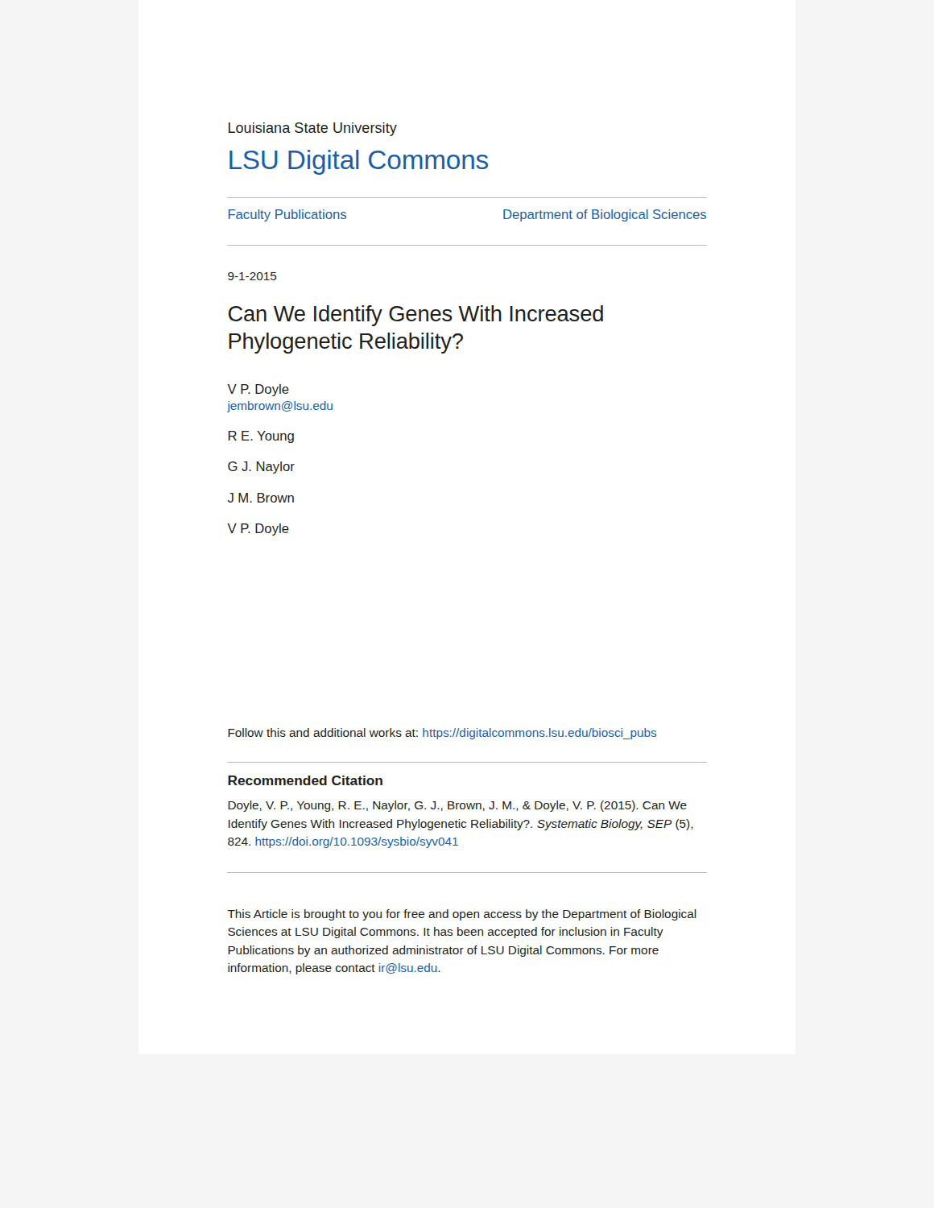Louisiana State University
LSU Digital Commons
Faculty Publications Department of Biological Sciences
9-1-2015
Can We Identify Genes With Increased Phylogenetic Reliability?
V P. Doyle jembrown@lsu.edu
R E. Young
G J. Naylor
J M. Brown
V P. Doyle
Follow this and additional works at: https://digitalcommons.lsu.edu/biosci_pubs
Recommended Citation
Doyle, V. P., Young, R. E., Naylor, G. J., Brown, J. M., & Doyle, V. P. (2015). Can We Identify Genes With Increased Phylogenetic Reliability?. Systematic Biology, SEP (5), 824. https://doi.org/10.1093/sysbio/syv041
This Article is brought to you for free and open access by the Department of Biological Sciences at LSU Digital Commons. It has been accepted for inclusion in Faculty Publications by an authorized administrator of LSU Digital Commons. For more information, please contact ir@lsu.edu.